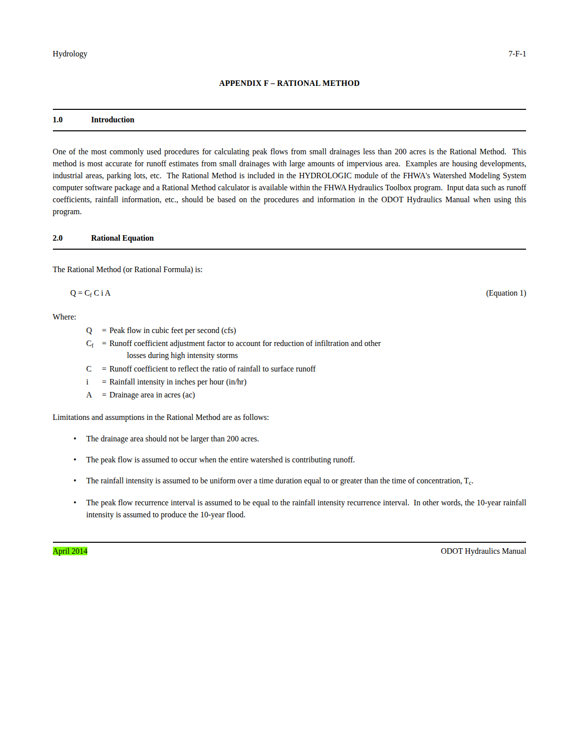Hydrology 7-F-1
APPENDIX F – RATIONAL METHOD
1.0 Introduction
One of the most commonly used procedures for calculating peak flows from small drainages less than 200 acres is the Rational Method. This method is most accurate for runoff estimates from small drainages with large amounts of impervious area. Examples are housing developments, industrial areas, parking lots, etc. The Rational Method is included in the HYDROLOGIC module of the FHWA's Watershed Modeling System computer software package and a Rational Method calculator is available within the FHWA Hydraulics Toolbox program. Input data such as runoff coefficients, rainfall information, etc., should be based on the procedures and information in the ODOT Hydraulics Manual when using this program.
2.0 Rational Equation
The Rational Method (or Rational Formula) is:
Q = Cf C i A (Equation 1)
Where:
Q=Peak flow in cubic feet per second (cfs)
Cf=Runoff coefficient adjustment factor to account for reduction of infiltration and otherlosses during high intensity storms
C=Runoff coefficient to reflect the ratio of rainfall to surface runoff
i=Rainfall intensity in inches per hour (in/hr)
A=Drainage area in acres (ac)
Limitations and assumptions in the Rational Method are as follows:
The drainage area should not be larger than 200 acres.
The peak flow is assumed to occur when the entire watershed is contributing runoff.
The rainfall intensity is assumed to be uniform over a time duration equal to or greater than the time of concentration, Tc.
The peak flow recurrence interval is assumed to be equal to the rainfall intensity recurrence interval. In other words, the 10-year rainfall intensity is assumed to produce the 10-year flood.
April 2014 ODOT Hydraulics Manual